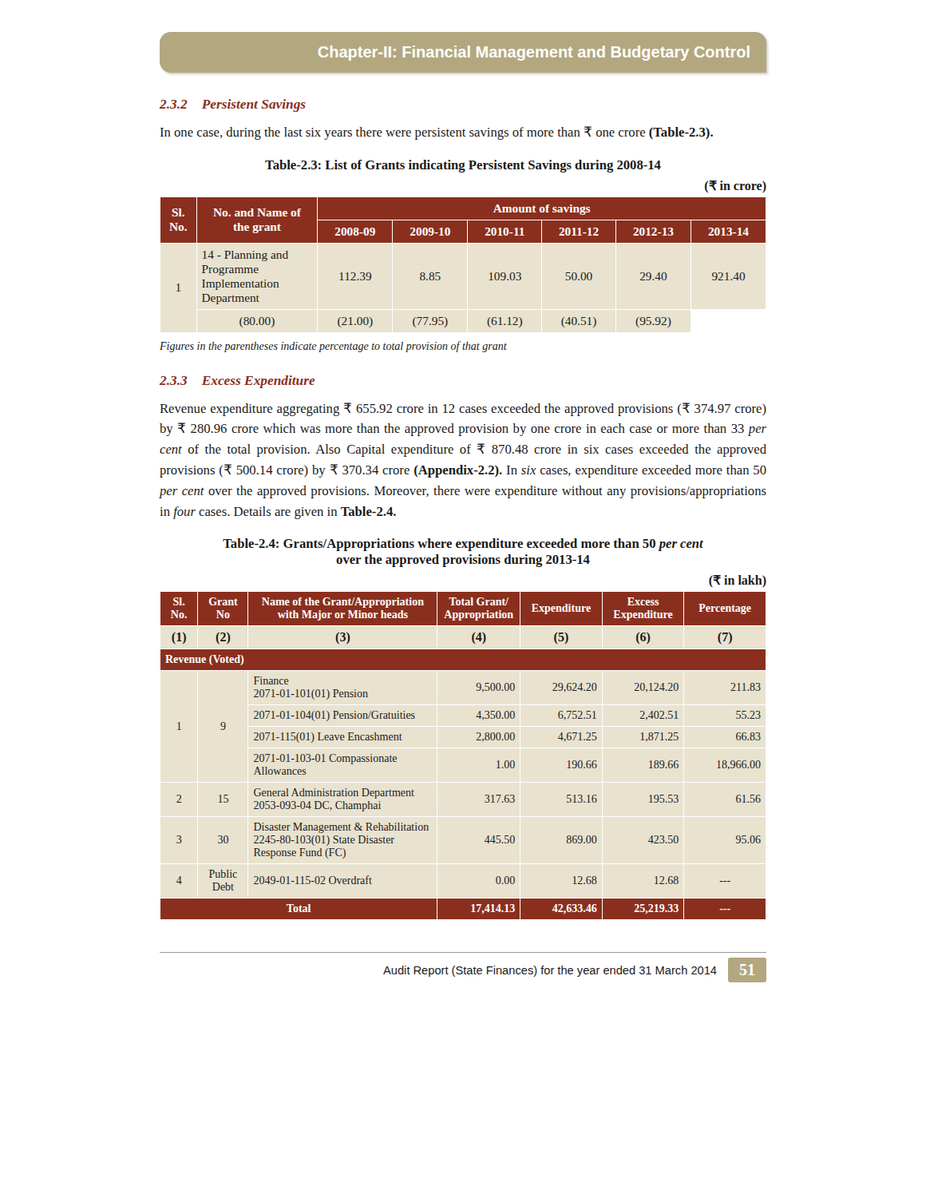Chapter-II: Financial Management and Budgetary Control
2.3.2 Persistent Savings
In one case, during the last six years there were persistent savings of more than ₹ one crore (Table-2.3).
Table-2.3: List of Grants indicating Persistent Savings during 2008-14
(₹ in crore)
| Sl. No. | No. and Name of the grant | Amount of savings |
| --- | --- | --- |
| 2008-09 | 2009-10 | 2010-11 | 2011-12 | 2012-13 | 2013-14 |
| 1 | 14 - Planning and Programme Implementation Department | 112.39 | 8.85 | 109.03 | 50.00 | 29.40 | 921.40 |
| (80.00) | (21.00) | (77.95) | (61.12) | (40.51) | (95.92) |
Figures in the parentheses indicate percentage to total provision of that grant
2.3.3 Excess Expenditure
Revenue expenditure aggregating ₹ 655.92 crore in 12 cases exceeded the approved provisions (₹ 374.97 crore) by ₹ 280.96 crore which was more than the approved provision by one crore in each case or more than 33 per cent of the total provision. Also Capital expenditure of ₹ 870.48 crore in six cases exceeded the approved provisions (₹ 500.14 crore) by ₹ 370.34 crore (Appendix-2.2). In six cases, expenditure exceeded more than 50 per cent over the approved provisions. Moreover, there were expenditure without any provisions/appropriations in four cases. Details are given in Table-2.4.
Table-2.4: Grants/Appropriations where expenditure exceeded more than 50 per cent
over the approved provisions during 2013-14
(₹ in lakh)
| Sl. No. | Grant No | Name of the Grant/Appropriation with Major or Minor heads | Total Grant/ Appropriation | Expenditure | Excess Expenditure | Percentage |
| --- | --- | --- | --- | --- | --- | --- |
| (1) | (2) | (3) | (4) | (5) | (6) | (7) |
| Revenue (Voted) |
| 1 | 9 | Finance 2071-01-101(01) Pension | 9,500.00 | 29,624.20 | 20,124.20 | 211.83 |
| 2071-01-104(01) Pension/Gratuities | 4,350.00 | 6,752.51 | 2,402.51 | 55.23 |
| 2071-115(01) Leave Encashment | 2,800.00 | 4,671.25 | 1,871.25 | 66.83 |
| 2071-01-103-01 Compassionate Allowances | 1.00 | 190.66 | 189.66 | 18,966.00 |
| 2 | 15 | General Administration Department 2053-093-04 DC, Champhai | 317.63 | 513.16 | 195.53 | 61.56 |
| 3 | 30 | Disaster Management & Rehabilitation 2245-80-103(01) State Disaster Response Fund (FC) | 445.50 | 869.00 | 423.50 | 95.06 |
| 4 | Public Debt | 2049-01-115-02 Overdraft | 0.00 | 12.68 | 12.68 | --- |
| Total | 17,414.13 | 42,633.46 | 25,219.33 | --- |
Audit Report (State Finances) for the year ended 31 March 2014 51